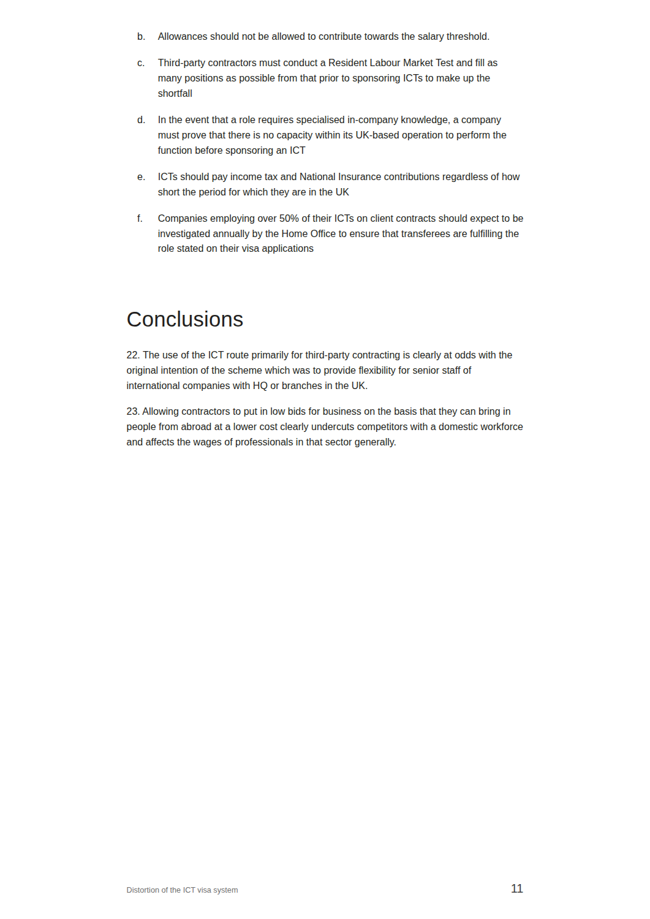b. Allowances should not be allowed to contribute towards the salary threshold.
c. Third-party contractors must conduct a Resident Labour Market Test and fill as many positions as possible from that prior to sponsoring ICTs to make up the shortfall
d. In the event that a role requires specialised in-company knowledge, a company must prove that there is no capacity within its UK-based operation to perform the function before sponsoring an ICT
e. ICTs should pay income tax and National Insurance contributions regardless of how short the period for which they are in the UK
f. Companies employing over 50% of their ICTs on client contracts should expect to be investigated annually by the Home Office to ensure that transferees are fulfilling the role stated on their visa applications
Conclusions
22. The use of the ICT route primarily for third-party contracting is clearly at odds with the original intention of the scheme which was to provide flexibility for senior staff of international companies with HQ or branches in the UK.
23. Allowing contractors to put in low bids for business on the basis that they can bring in people from abroad at a lower cost clearly undercuts competitors with a domestic workforce and affects the wages of professionals in that sector generally.
Distortion of the ICT visa system 11